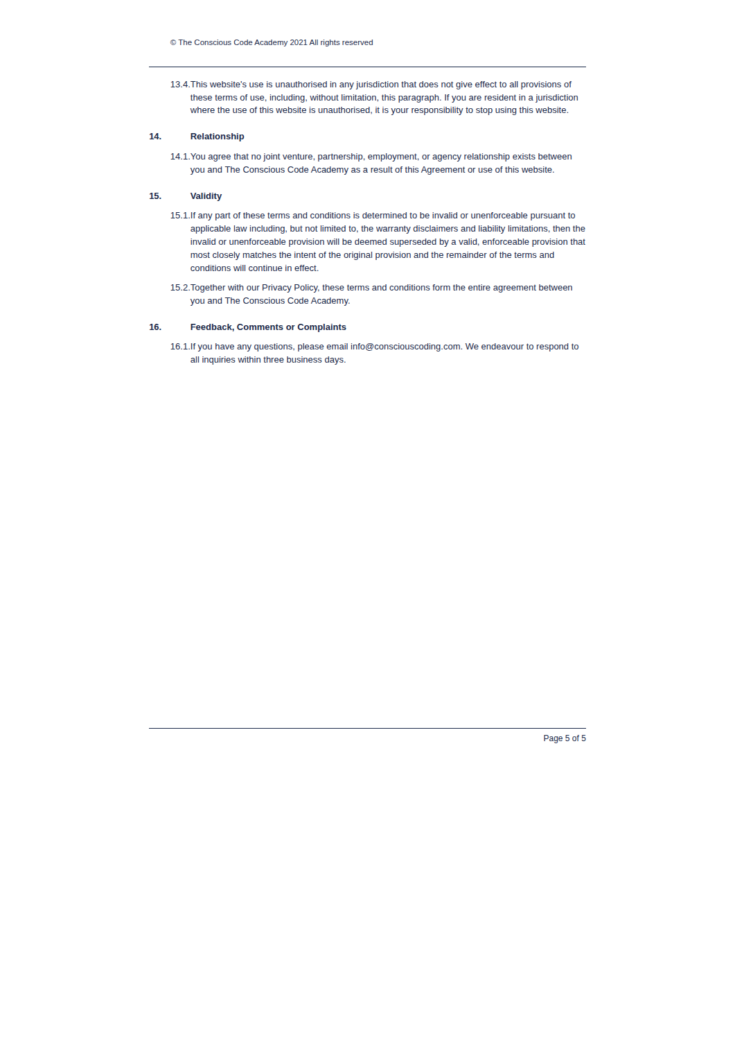© The Conscious Code Academy 2021 All rights reserved
13.4.
This website's use is unauthorised in any jurisdiction that does not give effect to all provisions of these terms of use, including, without limitation, this paragraph. If you are resident in a jurisdiction where the use of this website is unauthorised, it is your responsibility to stop using this website.
14.
Relationship
14.1.
You agree that no joint venture, partnership, employment, or agency relationship exists between you and The Conscious Code Academy as a result of this Agreement or use of this website.
15.
Validity
15.1.
If any part of these terms and conditions is determined to be invalid or unenforceable pursuant to applicable law including, but not limited to, the warranty disclaimers and liability limitations, then the invalid or unenforceable provision will be deemed superseded by a valid, enforceable provision that most closely matches the intent of the original provision and the remainder of the terms and conditions will continue in effect.
15.2.
Together with our Privacy Policy, these terms and conditions form the entire agreement between you and The Conscious Code Academy.
16.
Feedback, Comments or Complaints
16.1.
If you have any questions, please email info@consciouscoding.com. We endeavour to respond to all inquiries within three business days.
Page 5 of 5